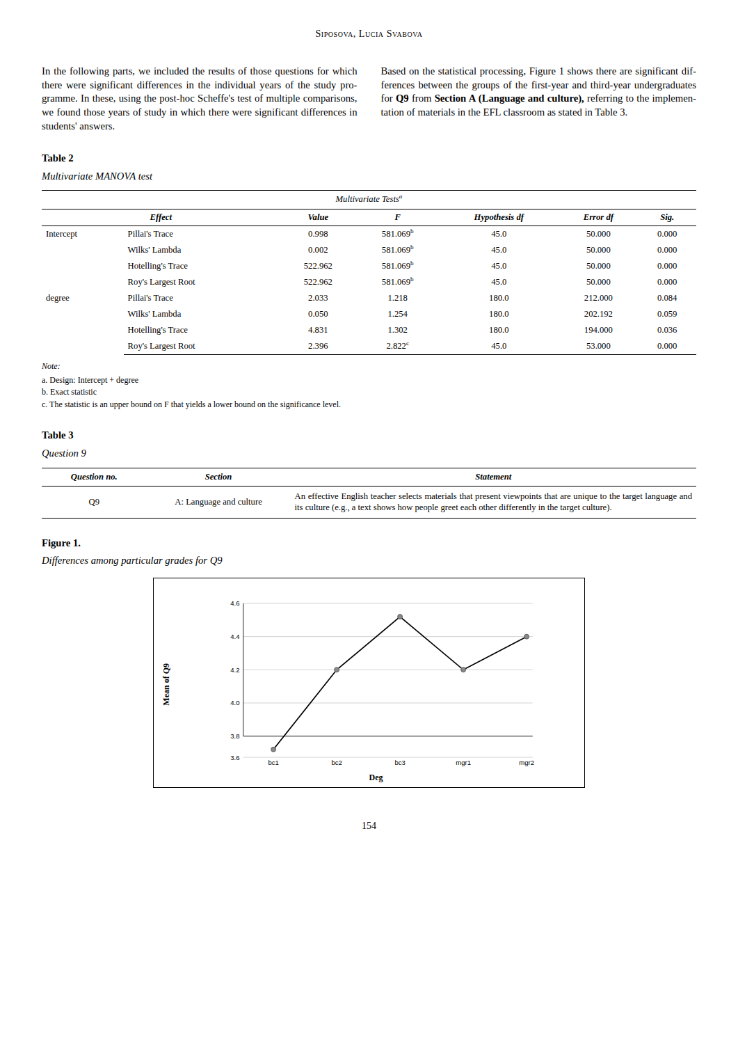Siposova, Lucia Svabova
In the following parts, we included the results of those questions for which there were significant differences in the individual years of the study programme. In these, using the post-hoc Scheffe's test of multiple comparisons, we found those years of study in which there were significant differences in students' answers.
Based on the statistical processing, Figure 1 shows there are significant differences between the groups of the first-year and third-year undergraduates for Q9 from Section A (Language and culture), referring to the implementation of materials in the EFL classroom as stated in Table 3.
Table 2
Multivariate MANOVA test
| Multivariate Tests a |
| --- |
| Effect | Value | F | Hypothesis df | Error df | Sig. |
| Intercept | Pillai's Trace | 0.998 | 581.069 b | 45.0 | 50.000 | 0.000 |
| Wilks' Lambda | 0.002 | 581.069 b | 45.0 | 50.000 | 0.000 |
| Hotelling's Trace | 522.962 | 581.069 b | 45.0 | 50.000 | 0.000 |
| Roy's Largest Root | 522.962 | 581.069 b | 45.0 | 50.000 | 0.000 |
| degree | Pillai's Trace | 2.033 | 1.218 | 180.0 | 212.000 | 0.084 |
| Wilks' Lambda | 0.050 | 1.254 | 180.0 | 202.192 | 0.059 |
| Hotelling's Trace | 4.831 | 1.302 | 180.0 | 194.000 | 0.036 |
| Roy's Largest Root | 2.396 | 2.822 c | 45.0 | 53.000 | 0.000 |
Note: a. Design: Intercept + degree
b. Exact statistic
c. The statistic is an upper bound on F that yields a lower bound on the significance level.
Table 3
Question 9
| Question no. | Section | Statement |
| --- | --- | --- |
| Q9 | A: Language and culture | An effective English teacher selects materials that present viewpoints that are unique to the target language and its culture (e.g., a text shows how people greet each other differently in the target culture). |
Figure 1.
Differences among particular grades for Q9
Mean of Q9
4.6 4.4 4.2 4.0 3.8 3.6 bc1 bc2 bc3 mgr1 mgr2
Deg
154